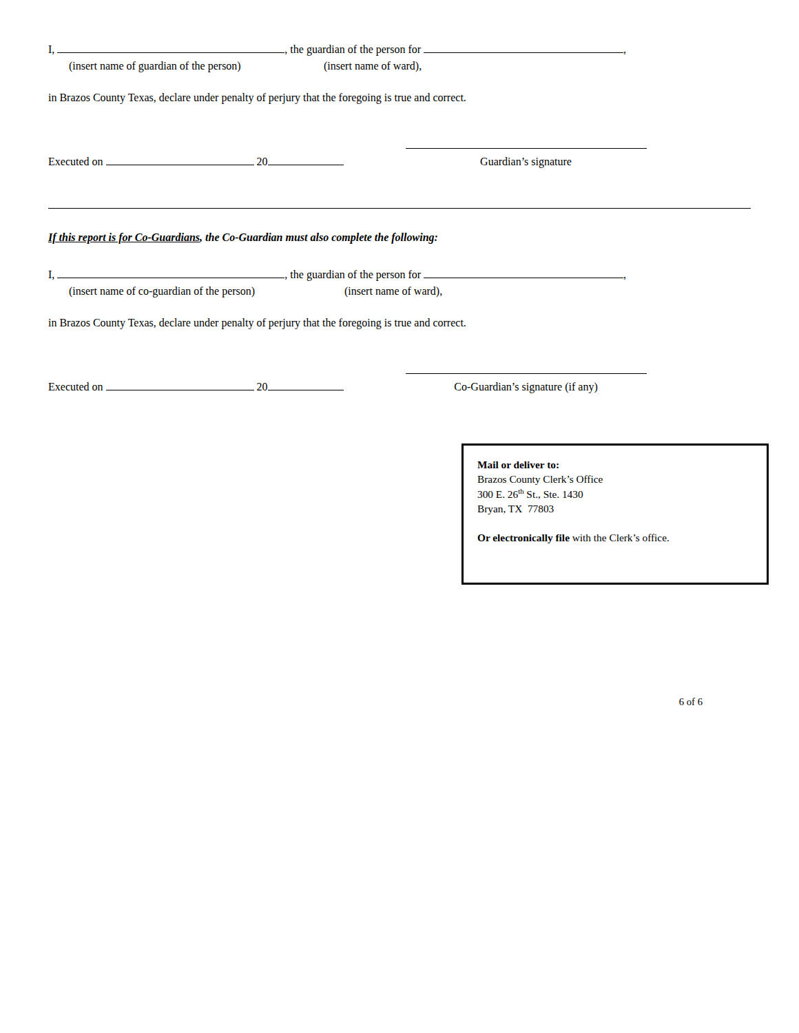I, , the guardian of the person for ,
(insert name of guardian of the person)(insert name of ward),
in Brazos County Texas, declare under penalty of perjury that the foregoing is true and correct.
Executed on 20
Guardian’s signature
If this report is for Co-Guardians, the Co-Guardian must also complete the following:
I, , the guardian of the person for ,
(insert name of co-guardian of the person)(insert name of ward),
in Brazos County Texas, declare under penalty of perjury that the foregoing is true and correct.
Executed on 20
Co-Guardian’s signature (if any)
Mail or deliver to:
Brazos County Clerk’s Office
300 E. 26th St., Ste. 1430
Bryan, TX 77803
Or electronically file with the Clerk’s office.
6 of 6